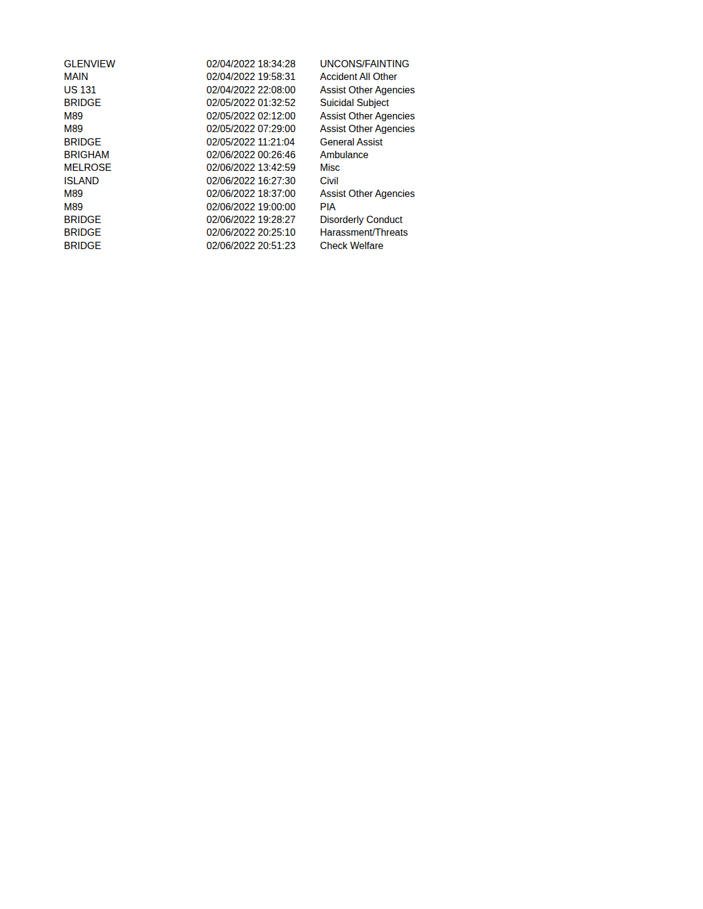| GLENVIEW | 02/04/2022 18:34:28 | UNCONS/FAINTING |
| MAIN | 02/04/2022 19:58:31 | Accident All Other |
| US 131 | 02/04/2022 22:08:00 | Assist Other Agencies |
| BRIDGE | 02/05/2022 01:32:52 | Suicidal Subject |
| M89 | 02/05/2022 02:12:00 | Assist Other Agencies |
| M89 | 02/05/2022 07:29:00 | Assist Other Agencies |
| BRIDGE | 02/05/2022 11:21:04 | General Assist |
| BRIGHAM | 02/06/2022 00:26:46 | Ambulance |
| MELROSE | 02/06/2022 13:42:59 | Misc |
| ISLAND | 02/06/2022 16:27:30 | Civil |
| M89 | 02/06/2022 18:37:00 | Assist Other Agencies |
| M89 | 02/06/2022 19:00:00 | PIA |
| BRIDGE | 02/06/2022 19:28:27 | Disorderly Conduct |
| BRIDGE | 02/06/2022 20:25:10 | Harassment/Threats |
| BRIDGE | 02/06/2022 20:51:23 | Check Welfare |